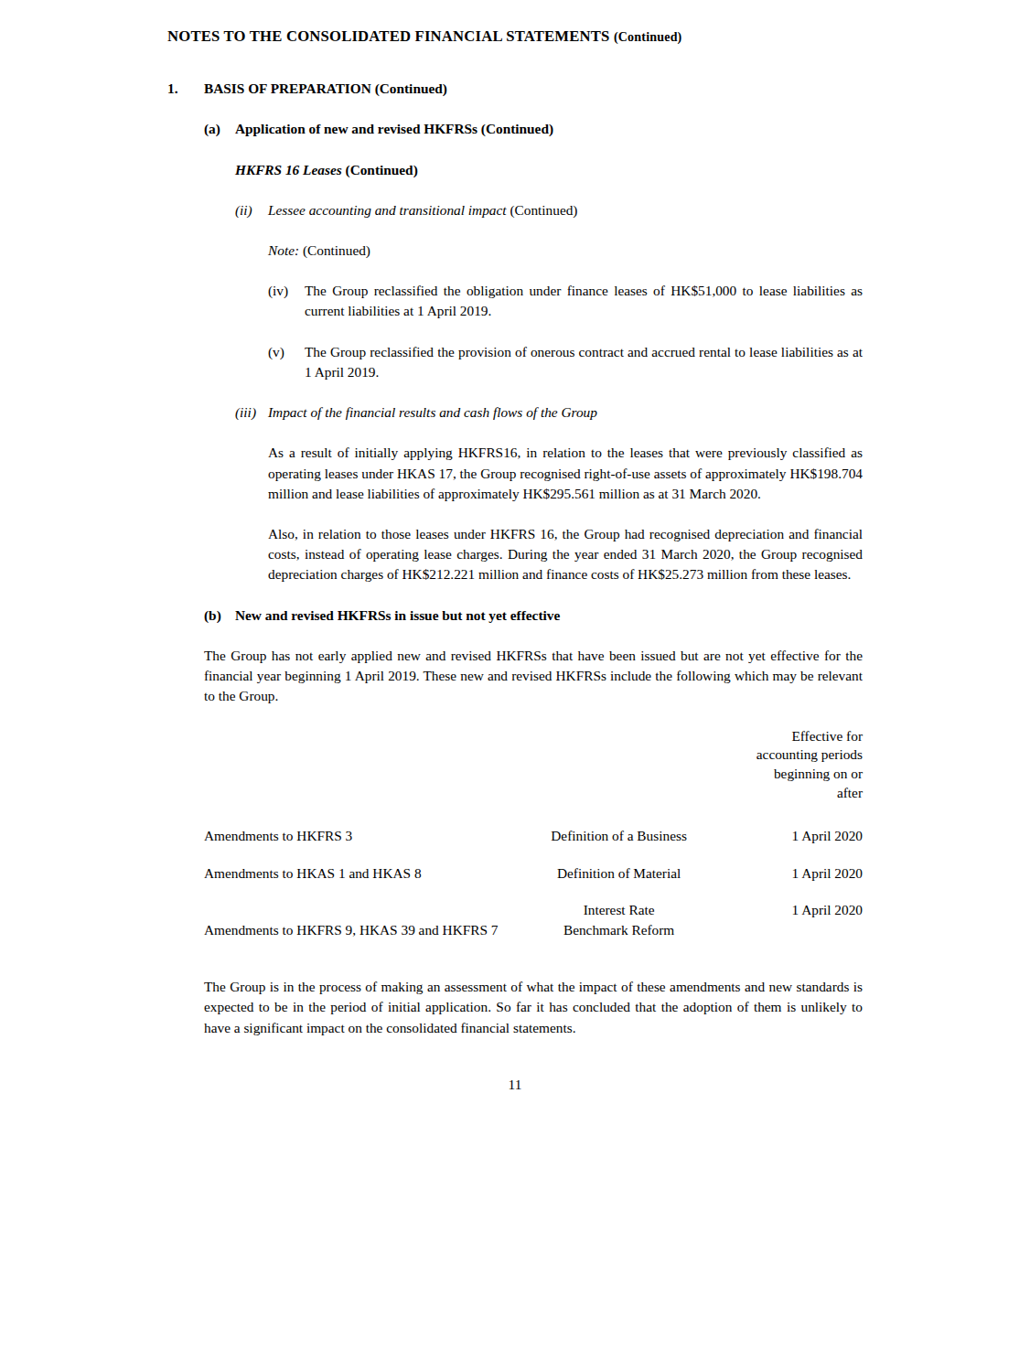NOTES TO THE CONSOLIDATED FINANCIAL STATEMENTS (Continued)
1.
BASIS OF PREPARATION (Continued)
(a)
Application of new and revised HKFRSs (Continued)
HKFRS 16 Leases (Continued)
(ii)
Lessee accounting and transitional impact (Continued)
Note: (Continued)
(iv)
The Group reclassified the obligation under finance leases of HK$51,000 to lease liabilities as current liabilities at 1 April 2019.
(v)
The Group reclassified the provision of onerous contract and accrued rental to lease liabilities as at 1 April 2019.
(iii)
Impact of the financial results and cash flows of the Group
As a result of initially applying HKFRS16, in relation to the leases that were previously classified as operating leases under HKAS 17, the Group recognised right-of-use assets of approximately HK$198.704 million and lease liabilities of approximately HK$295.561 million as at 31 March 2020.
Also, in relation to those leases under HKFRS 16, the Group had recognised depreciation and financial costs, instead of operating lease charges. During the year ended 31 March 2020, the Group recognised depreciation charges of HK$212.221 million and finance costs of HK$25.273 million from these leases.
(b)
New and revised HKFRSs in issue but not yet effective
The Group has not early applied new and revised HKFRSs that have been issued but are not yet effective for the financial year beginning 1 April 2019. These new and revised HKFRSs include the following which may be relevant to the Group.
Effective for
accounting periods
beginning on or
after
| Amendments to HKFRS 3 | Definition of a Business | 1 April 2020 |
| Amendments to HKAS 1 and HKAS 8 | Definition of Material | 1 April 2020 |
| Amendments to HKFRS 9, HKAS 39 and HKFRS 7 | Interest Rate Benchmark Reform | 1 April 2020 |
The Group is in the process of making an assessment of what the impact of these amendments and new standards is expected to be in the period of initial application. So far it has concluded that the adoption of them is unlikely to have a significant impact on the consolidated financial statements.
11